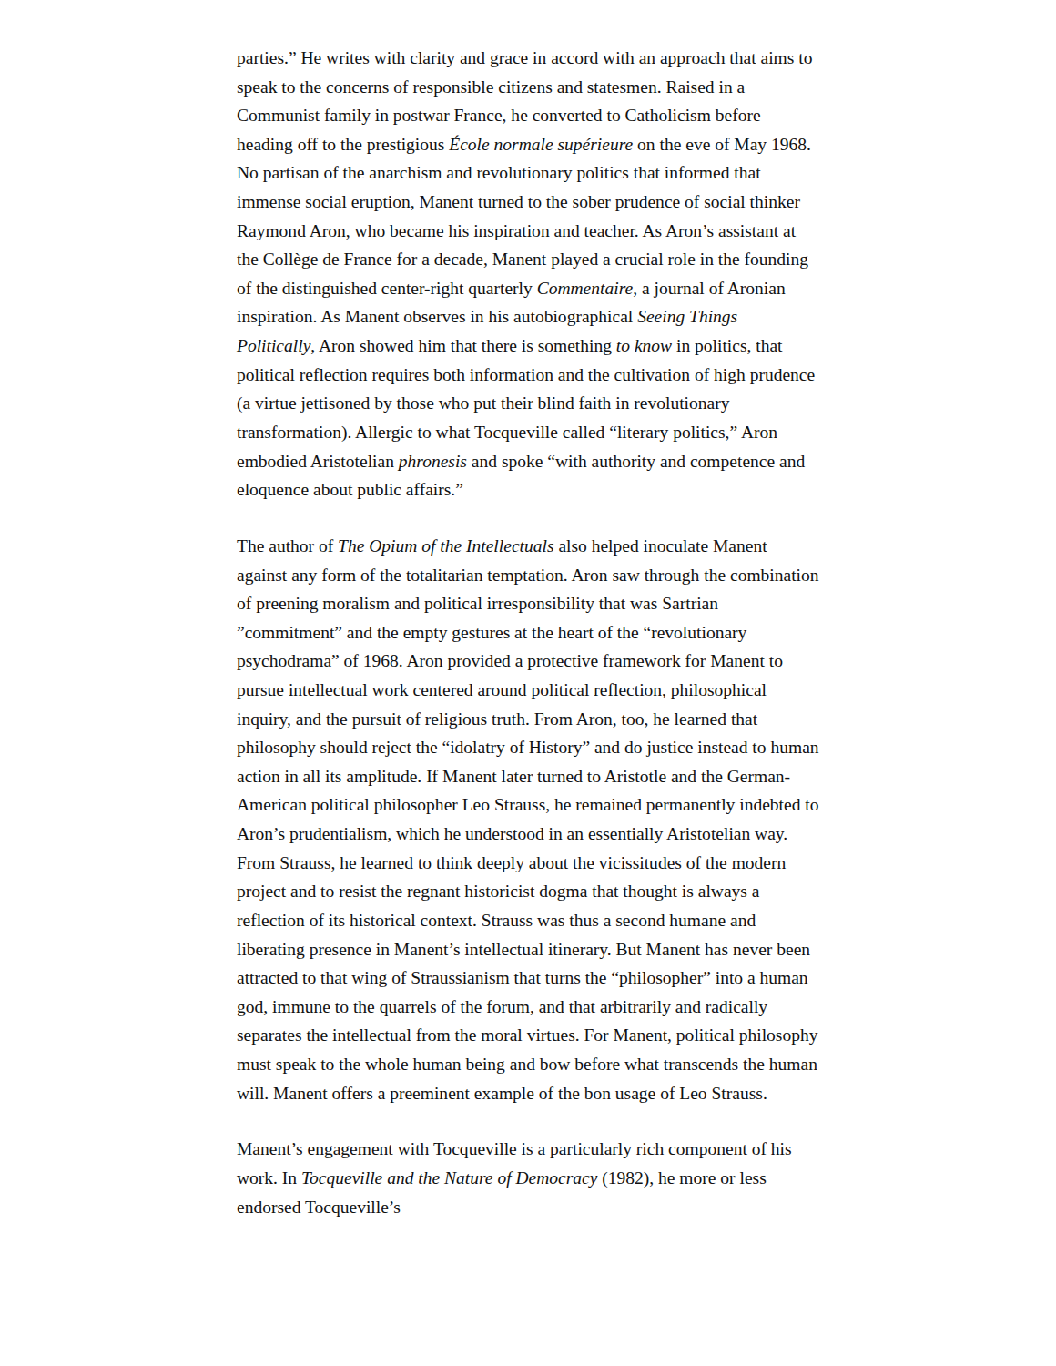parties.” He writes with clarity and grace in accord with an approach that aims to speak to the concerns of responsible citizens and statesmen. Raised in a Communist family in postwar France, he converted to Catholicism before heading off to the prestigious École normale supérieure on the eve of May 1968. No partisan of the anarchism and revolutionary politics that informed that immense social eruption, Manent turned to the sober prudence of social thinker Raymond Aron, who became his inspiration and teacher. As Aron’s assistant at the Collège de France for a decade, Manent played a crucial role in the founding of the distinguished center-right quarterly Commentaire, a journal of Aronian inspiration. As Manent observes in his autobiographical Seeing Things Politically, Aron showed him that there is something to know in politics, that political reflection requires both information and the cultivation of high prudence (a virtue jettisoned by those who put their blind faith in revolutionary transformation). Allergic to what Tocqueville called “literary politics,” Aron embodied Aristotelian phronesis and spoke “with authority and competence and eloquence about public affairs.”
The author of The Opium of the Intellectuals also helped inoculate Manent against any form of the totalitarian temptation. Aron saw through the combination of preening moralism and political irresponsibility that was Sartrian ”commitment” and the empty gestures at the heart of the “revolutionary psychodrama” of 1968. Aron provided a protective framework for Manent to pursue intellectual work centered around political reflection, philosophical inquiry, and the pursuit of religious truth. From Aron, too, he learned that philosophy should reject the “idolatry of History” and do justice instead to human action in all its amplitude. If Manent later turned to Aristotle and the German-American political philosopher Leo Strauss, he remained permanently indebted to Aron’s prudentialism, which he understood in an essentially Aristotelian way. From Strauss, he learned to think deeply about the vicissitudes of the modern project and to resist the regnant historicist dogma that thought is always a reflection of its historical context. Strauss was thus a second humane and liberating presence in Manent’s intellectual itinerary. But Manent has never been attracted to that wing of Straussianism that turns the “philosopher” into a human god, immune to the quarrels of the forum, and that arbitrarily and radically separates the intellectual from the moral virtues. For Manent, political philosophy must speak to the whole human being and bow before what transcends the human will. Manent offers a preeminent example of the bon usage of Leo Strauss.
Manent’s engagement with Tocqueville is a particularly rich component of his work. In Tocqueville and the Nature of Democracy (1982), he more or less endorsed Tocqueville’s